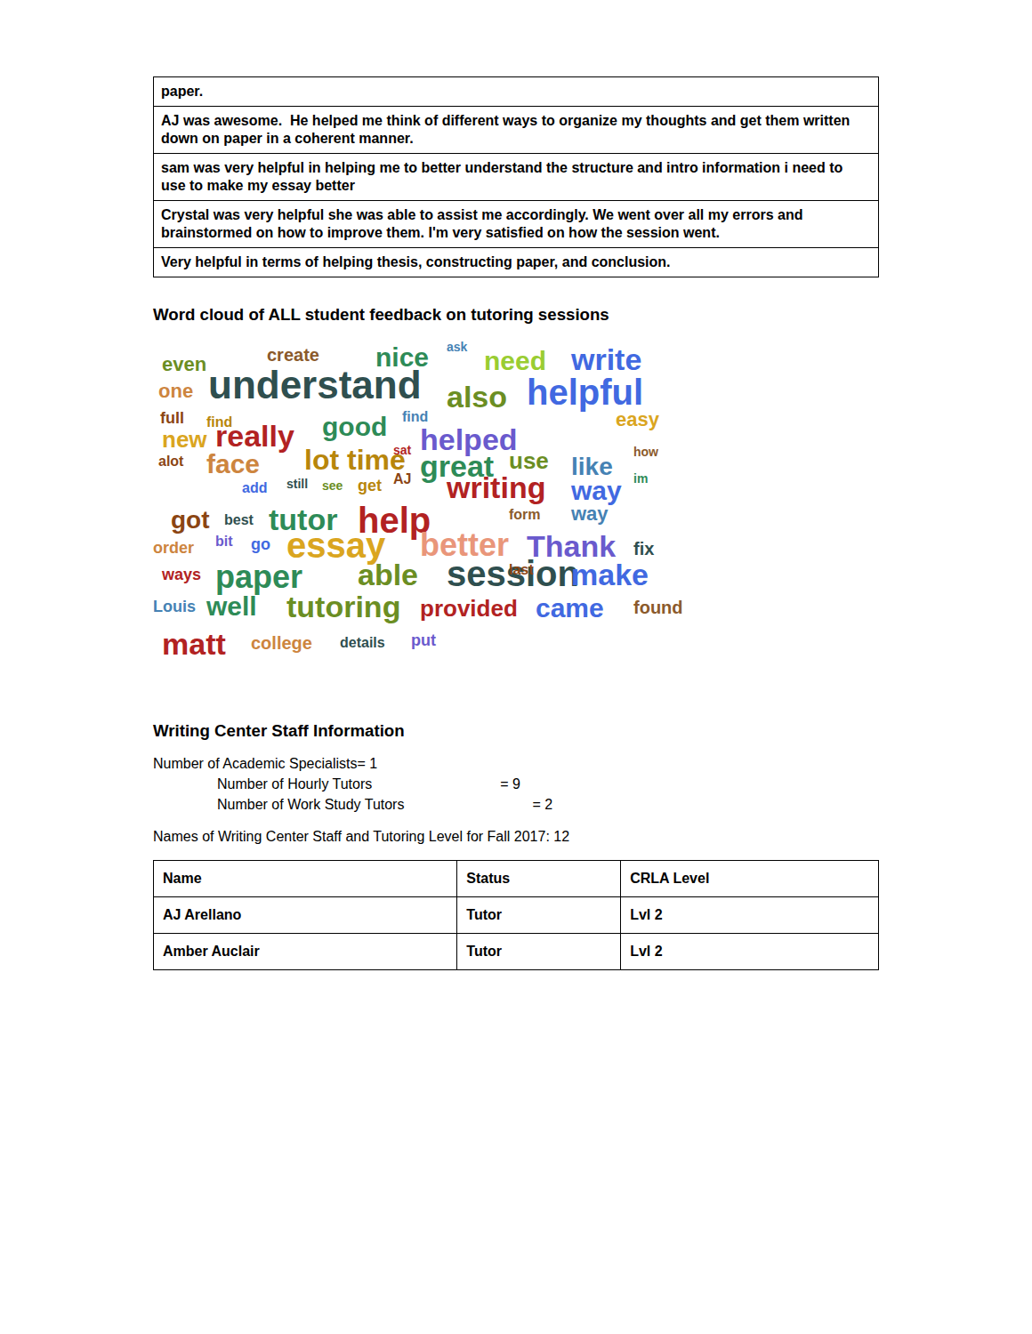| paper. |
| AJ was awesome. He helped me think of different ways to organize my thoughts and get them written down on paper in a coherent manner. |
| sam was very helpful in helping me to better understand the structure and intro information i need to use to make my essay better |
| Crystal was very helpful she was able to assist me accordingly. We went over all my errors and brainstormed on how to improve them. I'm very satisfied on how the session went. |
| Very helpful in terms of helping thesis, constructing paper, and conclusion. |
Word cloud of ALL student feedback on tutoring sessions
even create nice ask need write one understand also helpful full find new really good find helped easy alot face lot time sat great use like how add still see get AJ writing way im got best tutor help form way order bit go essay better Thank fix ways paper able session last make Louis well tutoring provided came found matt college details put
Writing Center Staff Information
Number of Academic Specialists= 1
Number of Hourly Tutors = 9
Number of Work Study Tutors = 2
Names of Writing Center Staff and Tutoring Level for Fall 2017: 12
| Name | Status | CRLA Level |
| --- | --- | --- |
| AJ Arellano | Tutor | Lvl 2 |
| Amber Auclair | Tutor | Lvl 2 |